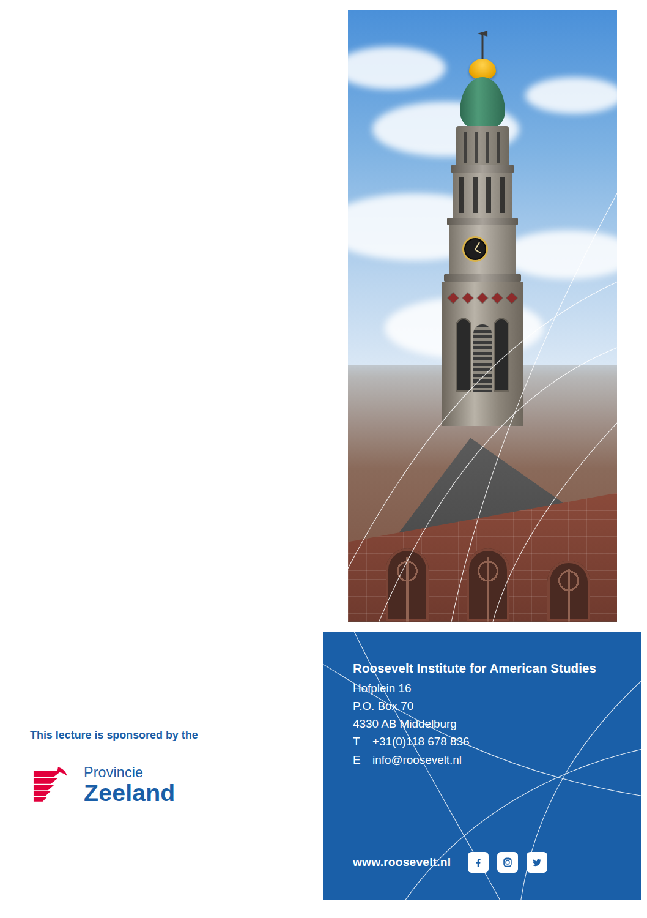Roosevelt Institute for American Studies
Hofplein 16
P.O. Box 70
4330 AB Middelburg
T+31(0)118 678 836 Einfo@roosevelt.nl
www.roosevelt.nl
This lecture is sponsored by the
Provincie Zeeland